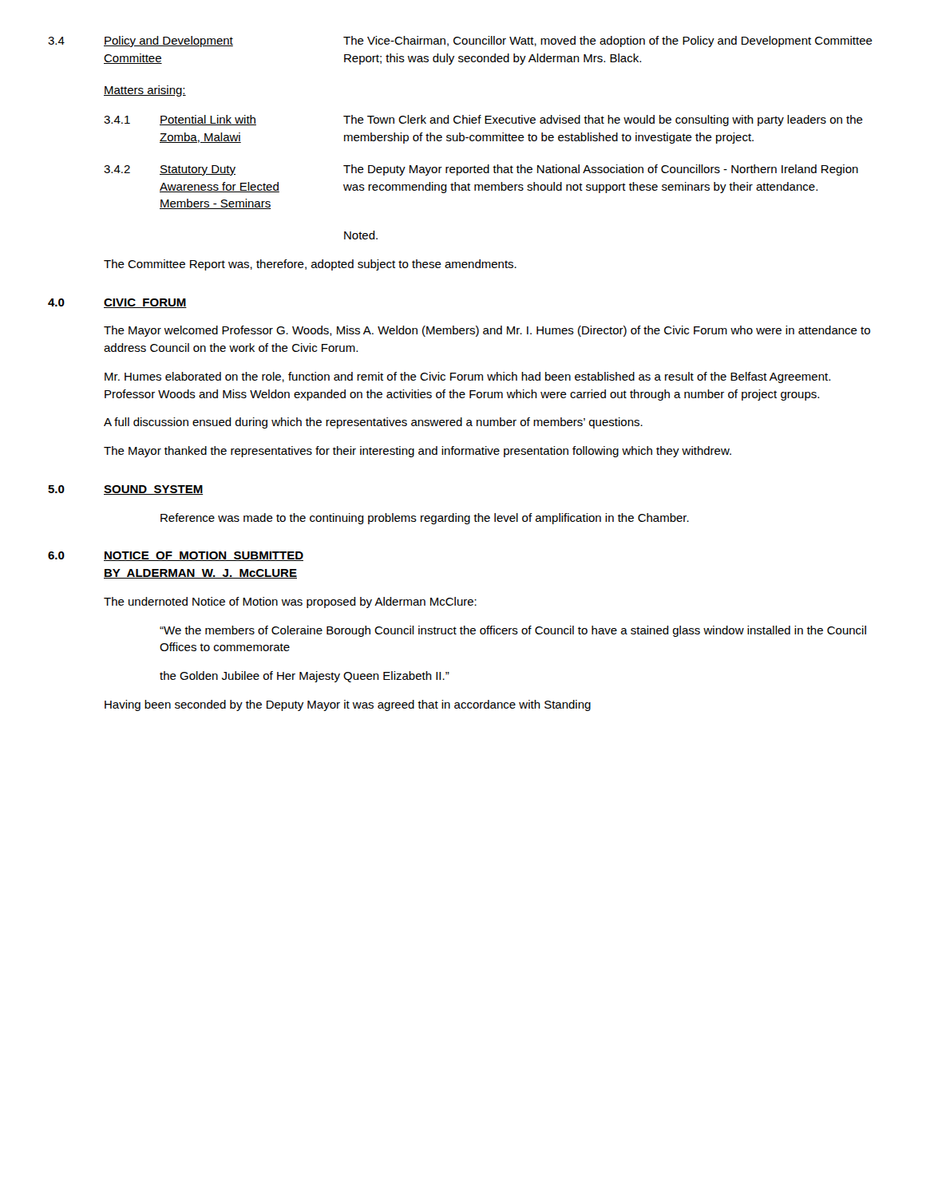3.4
Policy and Development
Committee
The Vice-Chairman, Councillor Watt, moved the adoption of the Policy and Development Committee Report; this was duly seconded by Alderman Mrs. Black.
Matters arising:
3.4.1
Potential Link with
Zomba, Malawi
The Town Clerk and Chief Executive advised that he would be consulting with party leaders on the membership of the sub-committee to be established to investigate the project.
3.4.2
Statutory Duty
Awareness for Elected
Members - Seminars
The Deputy Mayor reported that the National Association of Councillors - Northern Ireland Region was recommending that members should not support these seminars by their attendance.
Noted.
The Committee Report was, therefore, adopted subject to these amendments.
4.0
CIVIC FORUM
The Mayor welcomed Professor G. Woods, Miss A. Weldon (Members) and Mr. I. Humes (Director) of the Civic Forum who were in attendance to address Council on the work of the Civic Forum.
Mr. Humes elaborated on the role, function and remit of the Civic Forum which had been established as a result of the Belfast Agreement. Professor Woods and Miss Weldon expanded on the activities of the Forum which were carried out through a number of project groups.
A full discussion ensued during which the representatives answered a number of members’ questions.
The Mayor thanked the representatives for their interesting and informative presentation following which they withdrew.
5.0
SOUND SYSTEM
Reference was made to the continuing problems regarding the level of amplification in the Chamber.
6.0
NOTICE OF MOTION SUBMITTED
BY ALDERMAN W. J. McCLURE
The undernoted Notice of Motion was proposed by Alderman McClure:
“We the members of Coleraine Borough Council instruct the officers of Council to have a stained glass window installed in the Council Offices to commemorate
the Golden Jubilee of Her Majesty Queen Elizabeth II.”
Having been seconded by the Deputy Mayor it was agreed that in accordance with Standing